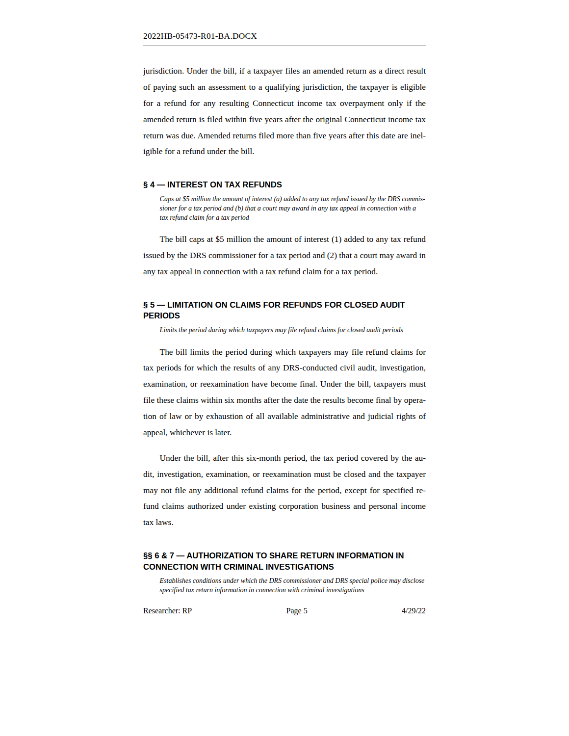2022HB-05473-R01-BA.DOCX
jurisdiction. Under the bill, if a taxpayer files an amended return as a direct result of paying such an assessment to a qualifying jurisdiction, the taxpayer is eligible for a refund for any resulting Connecticut income tax overpayment only if the amended return is filed within five years after the original Connecticut income tax return was due. Amended returns filed more than five years after this date are ineligible for a refund under the bill.
§ 4 — INTEREST ON TAX REFUNDS
Caps at $5 million the amount of interest (a) added to any tax refund issued by the DRS commissioner for a tax period and (b) that a court may award in any tax appeal in connection with a tax refund claim for a tax period
The bill caps at $5 million the amount of interest (1) added to any tax refund issued by the DRS commissioner for a tax period and (2) that a court may award in any tax appeal in connection with a tax refund claim for a tax period.
§ 5 — LIMITATION ON CLAIMS FOR REFUNDS FOR CLOSED AUDIT PERIODS
Limits the period during which taxpayers may file refund claims for closed audit periods
The bill limits the period during which taxpayers may file refund claims for tax periods for which the results of any DRS-conducted civil audit, investigation, examination, or reexamination have become final. Under the bill, taxpayers must file these claims within six months after the date the results become final by operation of law or by exhaustion of all available administrative and judicial rights of appeal, whichever is later.
Under the bill, after this six-month period, the tax period covered by the audit, investigation, examination, or reexamination must be closed and the taxpayer may not file any additional refund claims for the period, except for specified refund claims authorized under existing corporation business and personal income tax laws.
§§ 6 & 7 — AUTHORIZATION TO SHARE RETURN INFORMATION IN CONNECTION WITH CRIMINAL INVESTIGATIONS
Establishes conditions under which the DRS commissioner and DRS special police may disclose specified tax return information in connection with criminal investigations
Researcher: RP
Page 5
4/29/22